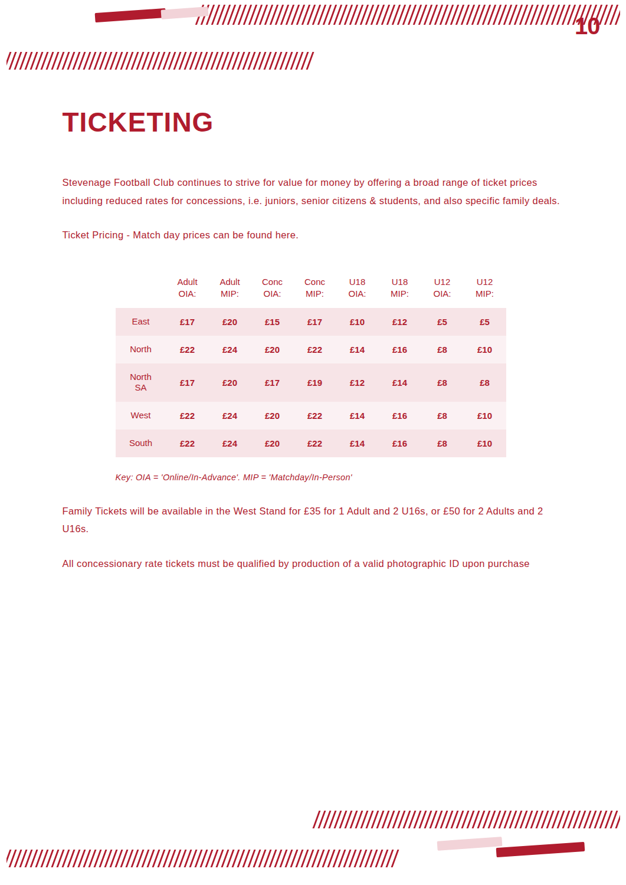10
TICKETING
Stevenage Football Club continues to strive for value for money by offering a broad range of ticket prices including reduced rates for concessions, i.e. juniors, senior citizens & students, and also specific family deals.
Ticket Pricing - Match day prices can be found here.
| | Adult OIA: | Adult MIP: | Conc OIA: | Conc MIP: | U18 OIA: | U18 MIP: | U12 OIA: | U12 MIP: |
| --- | --- | --- | --- | --- | --- | --- | --- | --- |
| East | £17 | £20 | £15 | £17 | £10 | £12 | £5 | £5 |
| North | £22 | £24 | £20 | £22 | £14 | £16 | £8 | £10 |
| North SA | £17 | £20 | £17 | £19 | £12 | £14 | £8 | £8 |
| West | £22 | £24 | £20 | £22 | £14 | £16 | £8 | £10 |
| South | £22 | £24 | £20 | £22 | £14 | £16 | £8 | £10 |
Key: OIA = 'Online/In-Advance'. MIP = 'Matchday/In-Person'
Family Tickets will be available in the West Stand for £35 for 1 Adult and 2 U16s, or £50 for 2 Adults and 2 U16s.
All concessionary rate tickets must be qualified by production of a valid photographic ID upon purchase